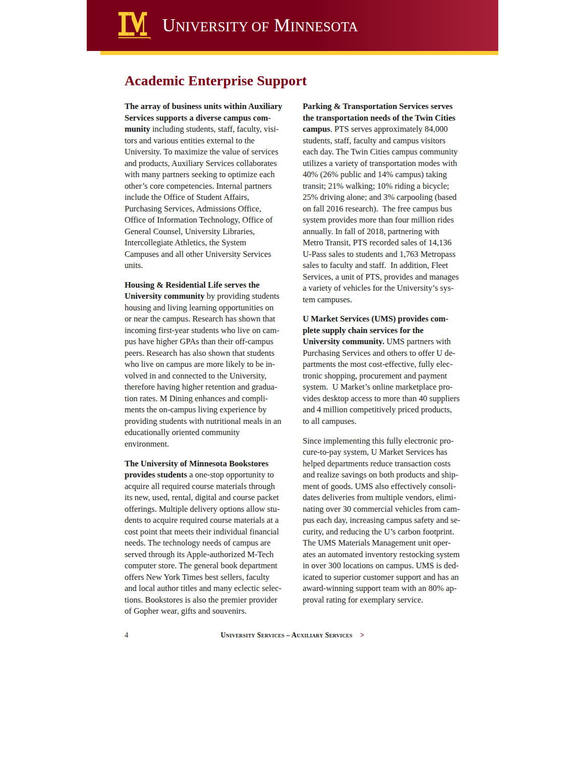®
UNIVERSITY OF MINNESOTA
Academic Enterprise Support
The array of business units within Auxiliary Services supports a diverse campus community including students, staff, faculty, visitors and various entities external to the University. To maximize the value of services and products, Auxiliary Services collaborates with many partners seeking to optimize each other’s core competencies. Internal partners include the Office of Student Affairs, Purchasing Services, Admissions Office, Office of Information Technology, Office of General Counsel, University Libraries, Intercollegiate Athletics, the System Campuses and all other University Services units.
Housing & Residential Life serves the University community by providing students housing and living learning opportunities on or near the campus. Research has shown that incoming first-year students who live on campus have higher GPAs than their off-campus peers. Research has also shown that students who live on campus are more likely to be involved in and connected to the University, therefore having higher retention and graduation rates. M Dining enhances and compliments the on-campus living experience by providing students with nutritional meals in an educationally oriented community environment.
The University of Minnesota Bookstores provides students a one-stop opportunity to acquire all required course materials through its new, used, rental, digital and course packet offerings. Multiple delivery options allow students to acquire required course materials at a cost point that meets their individual financial needs. The technology needs of campus are served through its Apple-authorized M-Tech computer store. The general book department offers New York Times best sellers, faculty and local author titles and many eclectic selections. Bookstores is also the premier provider of Gopher wear, gifts and souvenirs.
Parking & Transportation Services serves the transportation needs of the Twin Cities campus. PTS serves approximately 84,000 students, staff, faculty and campus visitors each day. The Twin Cities campus community utilizes a variety of transportation modes with 40% (26% public and 14% campus) taking transit; 21% walking; 10% riding a bicycle; 25% driving alone; and 3% carpooling (based on fall 2016 research). The free campus bus system provides more than four million rides annually. In fall of 2018, partnering with Metro Transit, PTS recorded sales of 14,136 U-Pass sales to students and 1,763 Metropass sales to faculty and staff. In addition, Fleet Services, a unit of PTS, provides and manages a variety of vehicles for the University’s system campuses.
U Market Services (UMS) provides complete supply chain services for the University community. UMS partners with Purchasing Services and others to offer U departments the most cost-effective, fully electronic shopping, procurement and payment system. U Market’s online marketplace provides desktop access to more than 40 suppliers and 4 million competitively priced products, to all campuses.
Since implementing this fully electronic procure-to-pay system, U Market Services has helped departments reduce transaction costs and realize savings on both products and shipment of goods. UMS also effectively consolidates deliveries from multiple vendors, eliminating over 30 commercial vehicles from campus each day, increasing campus safety and security, and reducing the U’s carbon footprint. The UMS Materials Management unit operates an automated inventory restocking system in over 300 locations on campus. UMS is dedicated to superior customer support and has an award-winning support team with an 80% approval rating for exemplary service.
4
University Services – Auxiliary Services >